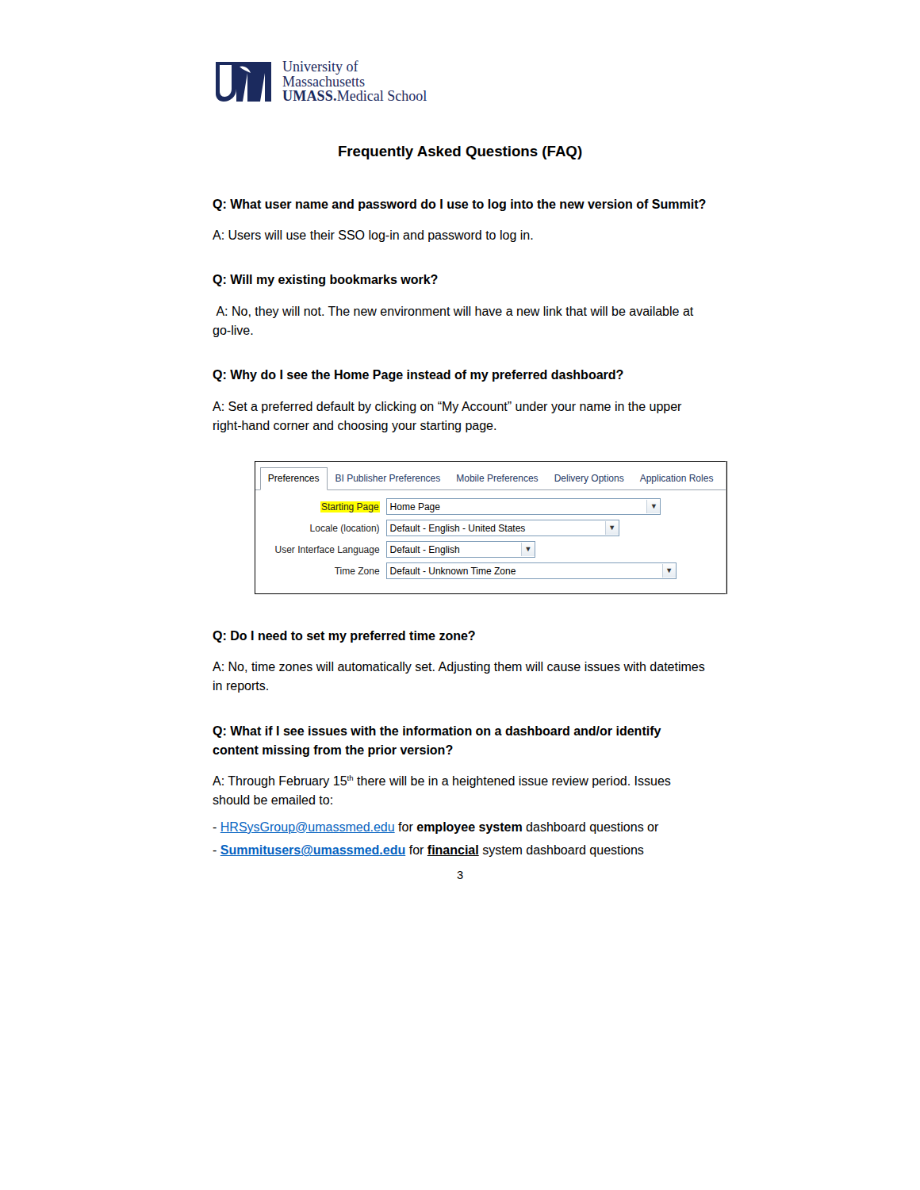University of
Massachusetts
UMASS. Medical School
Frequently Asked Questions (FAQ)
Q: What user name and password do I use to log into the new version of Summit?
A: Users will use their SSO log-in and password to log in.
Q: Will my existing bookmarks work?
A: No, they will not. The new environment will have a new link that will be available at go-live.
Q: Why do I see the Home Page instead of my preferred dashboard?
A: Set a preferred default by clicking on “My Account” under your name in the upper right-hand corner and choosing your starting page.
| Preferences BI Publisher Preferences Mobile Preferences Delivery Options Application Roles Starting Page Home Page ▼ Locale (location) Default - English - United States ▼ User Interface Language Default - English ▼ Time Zone Default - Unknown Time Zone ▼ | |
Q: Do I need to set my preferred time zone?
A: No, time zones will automatically set. Adjusting them will cause issues with datetimes in reports.
Q: What if I see issues with the information on a dashboard and/or identify content missing from the prior version?
A: Through February 15th there will be in a heightened issue review period. Issues should be emailed to:
- HRSysGroup@umassmed.edu for employee system dashboard questions or
- Summitusers@umassmed.edu for financial system dashboard questions
3